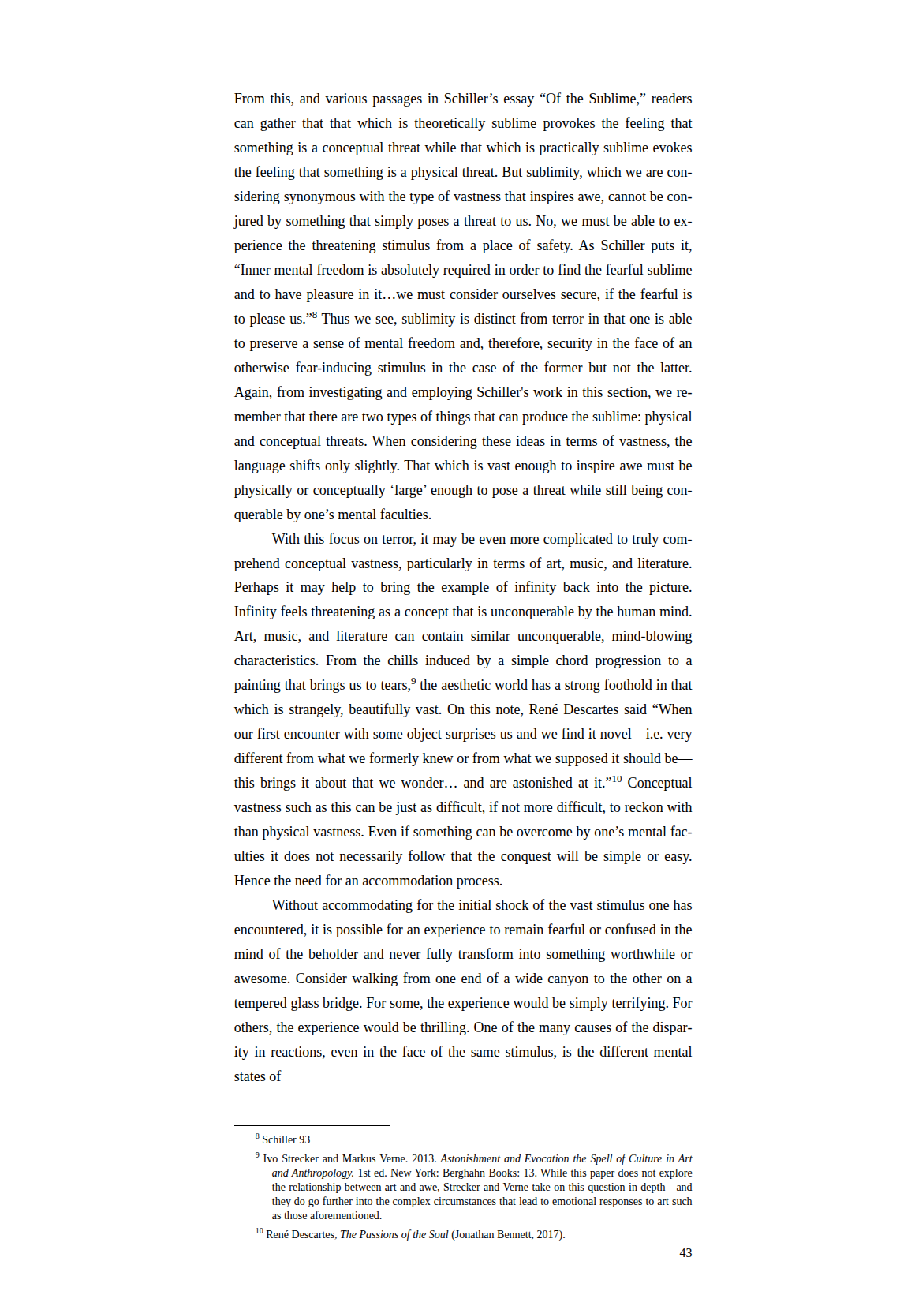From this, and various passages in Schiller’s essay “Of the Sublime,” readers can gather that that which is theoretically sublime provokes the feeling that something is a conceptual threat while that which is practically sublime evokes the feeling that something is a physical threat. But sublimity, which we are considering synonymous with the type of vastness that inspires awe, cannot be conjured by something that simply poses a threat to us. No, we must be able to experience the threatening stimulus from a place of safety. As Schiller puts it, “Inner mental freedom is absolutely required in order to find the fearful sublime and to have pleasure in it…we must consider ourselves secure, if the fearful is to please us.”8 Thus we see, sublimity is distinct from terror in that one is able to preserve a sense of mental freedom and, therefore, security in the face of an otherwise fear-inducing stimulus in the case of the former but not the latter. Again, from investigating and employing Schiller's work in this section, we remember that there are two types of things that can produce the sublime: physical and conceptual threats. When considering these ideas in terms of vastness, the language shifts only slightly. That which is vast enough to inspire awe must be physically or conceptually ‘large’ enough to pose a threat while still being conquerable by one’s mental faculties.
With this focus on terror, it may be even more complicated to truly comprehend conceptual vastness, particularly in terms of art, music, and literature. Perhaps it may help to bring the example of infinity back into the picture. Infinity feels threatening as a concept that is unconquerable by the human mind. Art, music, and literature can contain similar unconquerable, mind-blowing characteristics. From the chills induced by a simple chord progression to a painting that brings us to tears,9 the aesthetic world has a strong foothold in that which is strangely, beautifully vast. On this note, René Descartes said “When our first encounter with some object surprises us and we find it novel—i.e. very different from what we formerly knew or from what we supposed it should be—this brings it about that we wonder… and are astonished at it.”10 Conceptual vastness such as this can be just as difficult, if not more difficult, to reckon with than physical vastness. Even if something can be overcome by one’s mental faculties it does not necessarily follow that the conquest will be simple or easy. Hence the need for an accommodation process.
Without accommodating for the initial shock of the vast stimulus one has encountered, it is possible for an experience to remain fearful or confused in the mind of the beholder and never fully transform into something worthwhile or awesome. Consider walking from one end of a wide canyon to the other on a tempered glass bridge. For some, the experience would be simply terrifying. For others, the experience would be thrilling. One of the many causes of the disparity in reactions, even in the face of the same stimulus, is the different mental states of
8 Schiller 93
9 Ivo Strecker and Markus Verne. 2013. Astonishment and Evocation the Spell of Culture in Art and Anthropology. 1st ed. New York: Berghahn Books: 13. While this paper does not explore the relationship between art and awe, Strecker and Verne take on this question in depth—and they do go further into the complex circumstances that lead to emotional responses to art such as those aforementioned.
10 René Descartes, The Passions of the Soul (Jonathan Bennett, 2017).
43